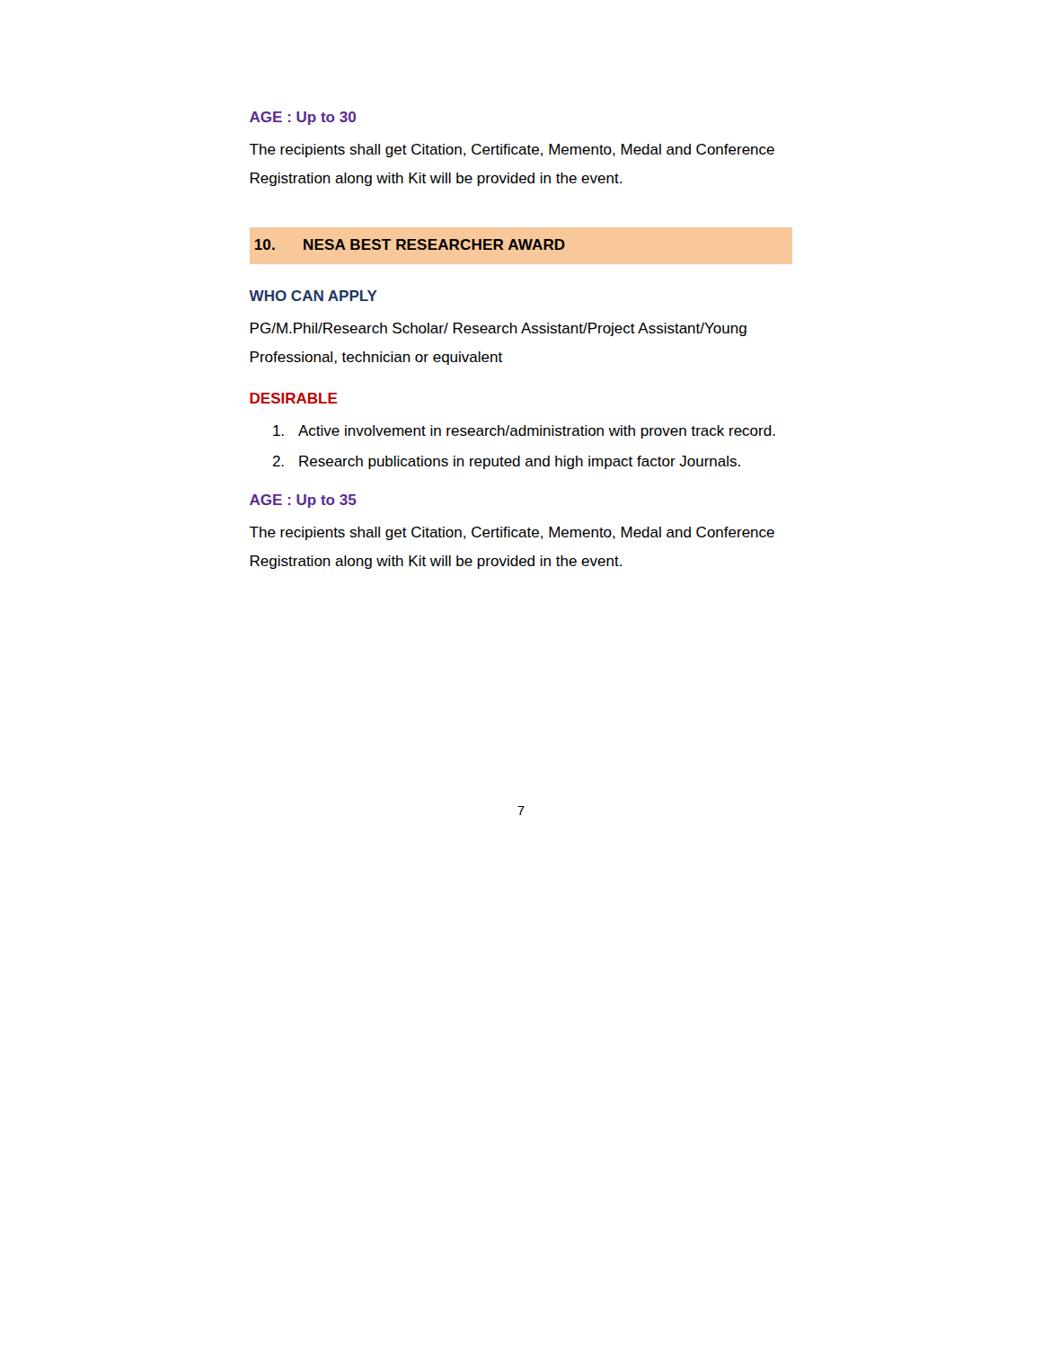AGE : Up to 30
The recipients shall get Citation, Certificate, Memento, Medal and Conference Registration along with Kit will be provided in the event.
10. NESA BEST RESEARCHER AWARD
WHO CAN APPLY
PG/M.Phil/Research Scholar/ Research Assistant/Project Assistant/Young Professional, technician or equivalent
DESIRABLE
Active involvement in research/administration with proven track record.
Research publications in reputed and high impact factor Journals.
AGE : Up to 35
The recipients shall get Citation, Certificate, Memento, Medal and Conference Registration along with Kit will be provided in the event.
7